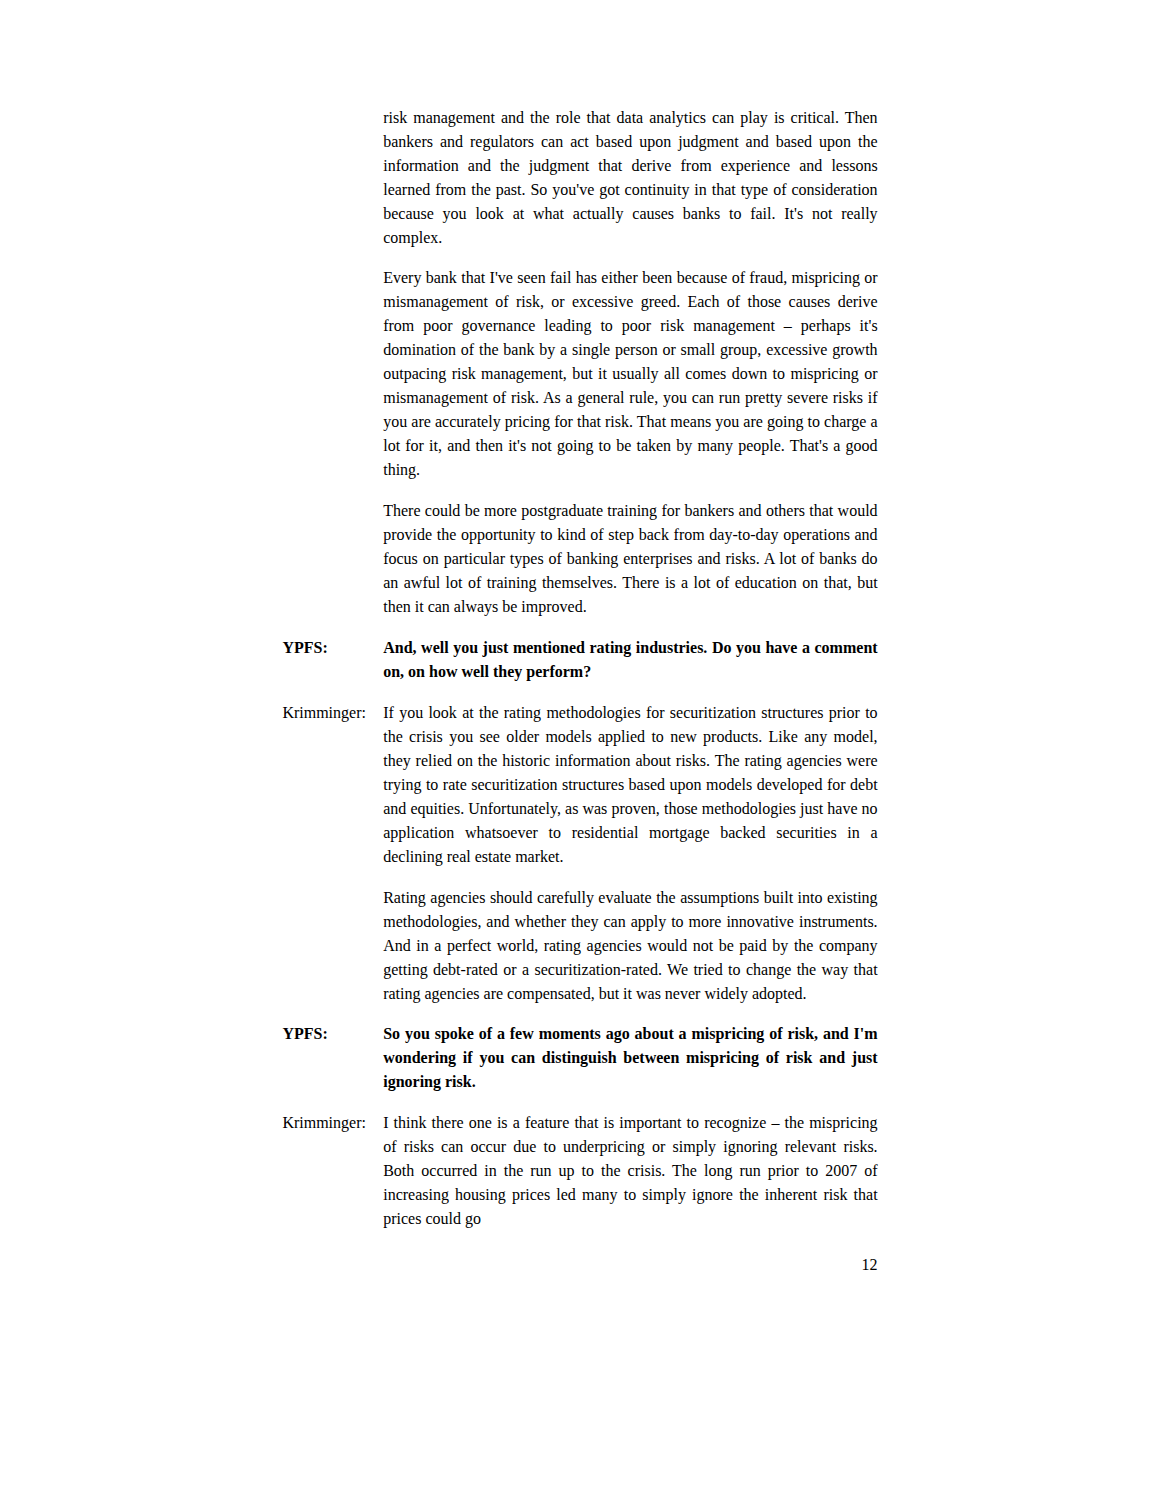risk management and the role that data analytics can play is critical. Then bankers and regulators can act based upon judgment and based upon the information and the judgment that derive from experience and lessons learned from the past. So you've got continuity in that type of consideration because you look at what actually causes banks to fail. It's not really complex.
Every bank that I've seen fail has either been because of fraud, mispricing or mismanagement of risk, or excessive greed. Each of those causes derive from poor governance leading to poor risk management – perhaps it's domination of the bank by a single person or small group, excessive growth outpacing risk management, but it usually all comes down to mispricing or mismanagement of risk. As a general rule, you can run pretty severe risks if you are accurately pricing for that risk. That means you are going to charge a lot for it, and then it's not going to be taken by many people. That's a good thing.
There could be more postgraduate training for bankers and others that would provide the opportunity to kind of step back from day-to-day operations and focus on particular types of banking enterprises and risks. A lot of banks do an awful lot of training themselves. There is a lot of education on that, but then it can always be improved.
YPFS:
And, well you just mentioned rating industries. Do you have a comment on, on how well they perform?
Krimminger:
If you look at the rating methodologies for securitization structures prior to the crisis you see older models applied to new products. Like any model, they relied on the historic information about risks. The rating agencies were trying to rate securitization structures based upon models developed for debt and equities. Unfortunately, as was proven, those methodologies just have no application whatsoever to residential mortgage backed securities in a declining real estate market.
Rating agencies should carefully evaluate the assumptions built into existing methodologies, and whether they can apply to more innovative instruments. And in a perfect world, rating agencies would not be paid by the company getting debt-rated or a securitization-rated. We tried to change the way that rating agencies are compensated, but it was never widely adopted.
YPFS:
So you spoke of a few moments ago about a mispricing of risk, and I'm wondering if you can distinguish between mispricing of risk and just ignoring risk.
Krimminger:
I think there one is a feature that is important to recognize – the mispricing of risks can occur due to underpricing or simply ignoring relevant risks. Both occurred in the run up to the crisis. The long run prior to 2007 of increasing housing prices led many to simply ignore the inherent risk that prices could go
12